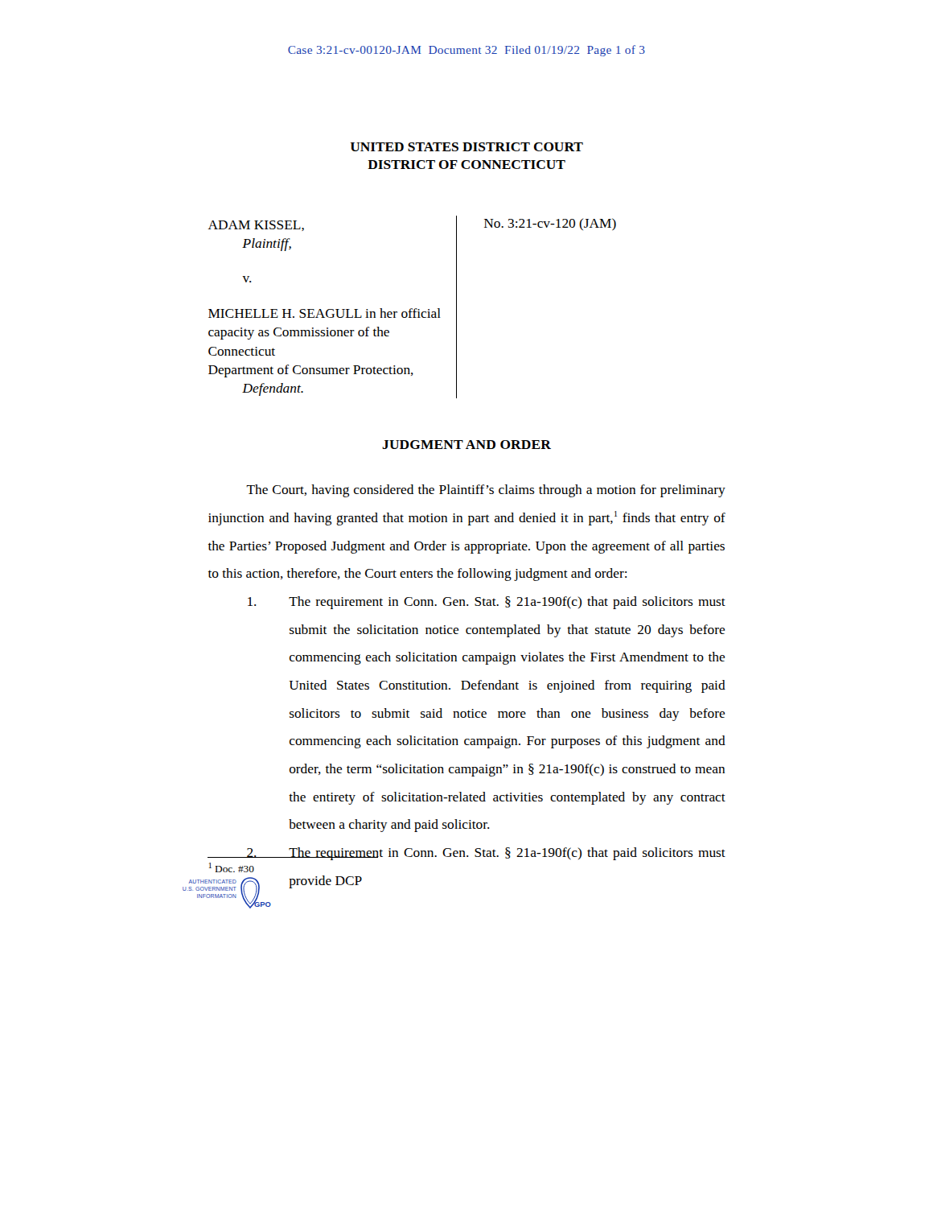Case 3:21-cv-00120-JAM Document 32 Filed 01/19/22 Page 1 of 3
UNITED STATES DISTRICT COURT
DISTRICT OF CONNECTICUT
| ADAM KISSEL, Plaintiff, v. MICHELLE H. SEAGULL in her official capacity as Commissioner of the Connecticut Department of Consumer Protection, Defendant. | No. 3:21-cv-120 (JAM) |
JUDGMENT AND ORDER
The Court, having considered the Plaintiff’s claims through a motion for preliminary injunction and having granted that motion in part and denied it in part,1 finds that entry of the Parties’ Proposed Judgment and Order is appropriate. Upon the agreement of all parties to this action, therefore, the Court enters the following judgment and order:
The requirement in Conn. Gen. Stat. § 21a-190f(c) that paid solicitors must submit the solicitation notice contemplated by that statute 20 days before commencing each solicitation campaign violates the First Amendment to the United States Constitution. Defendant is enjoined from requiring paid solicitors to submit said notice more than one business day before commencing each solicitation campaign. For purposes of this judgment and order, the term “solicitation campaign” in § 21a-190f(c) is construed to mean the entirety of solicitation-related activities contemplated by any contract between a charity and paid solicitor.
The requirement in Conn. Gen. Stat. § 21a-190f(c) that paid solicitors must provide DCP
1 Doc. #30
AUTHENTICATED
U.S. GOVERNMENT
INFORMATION
GPO